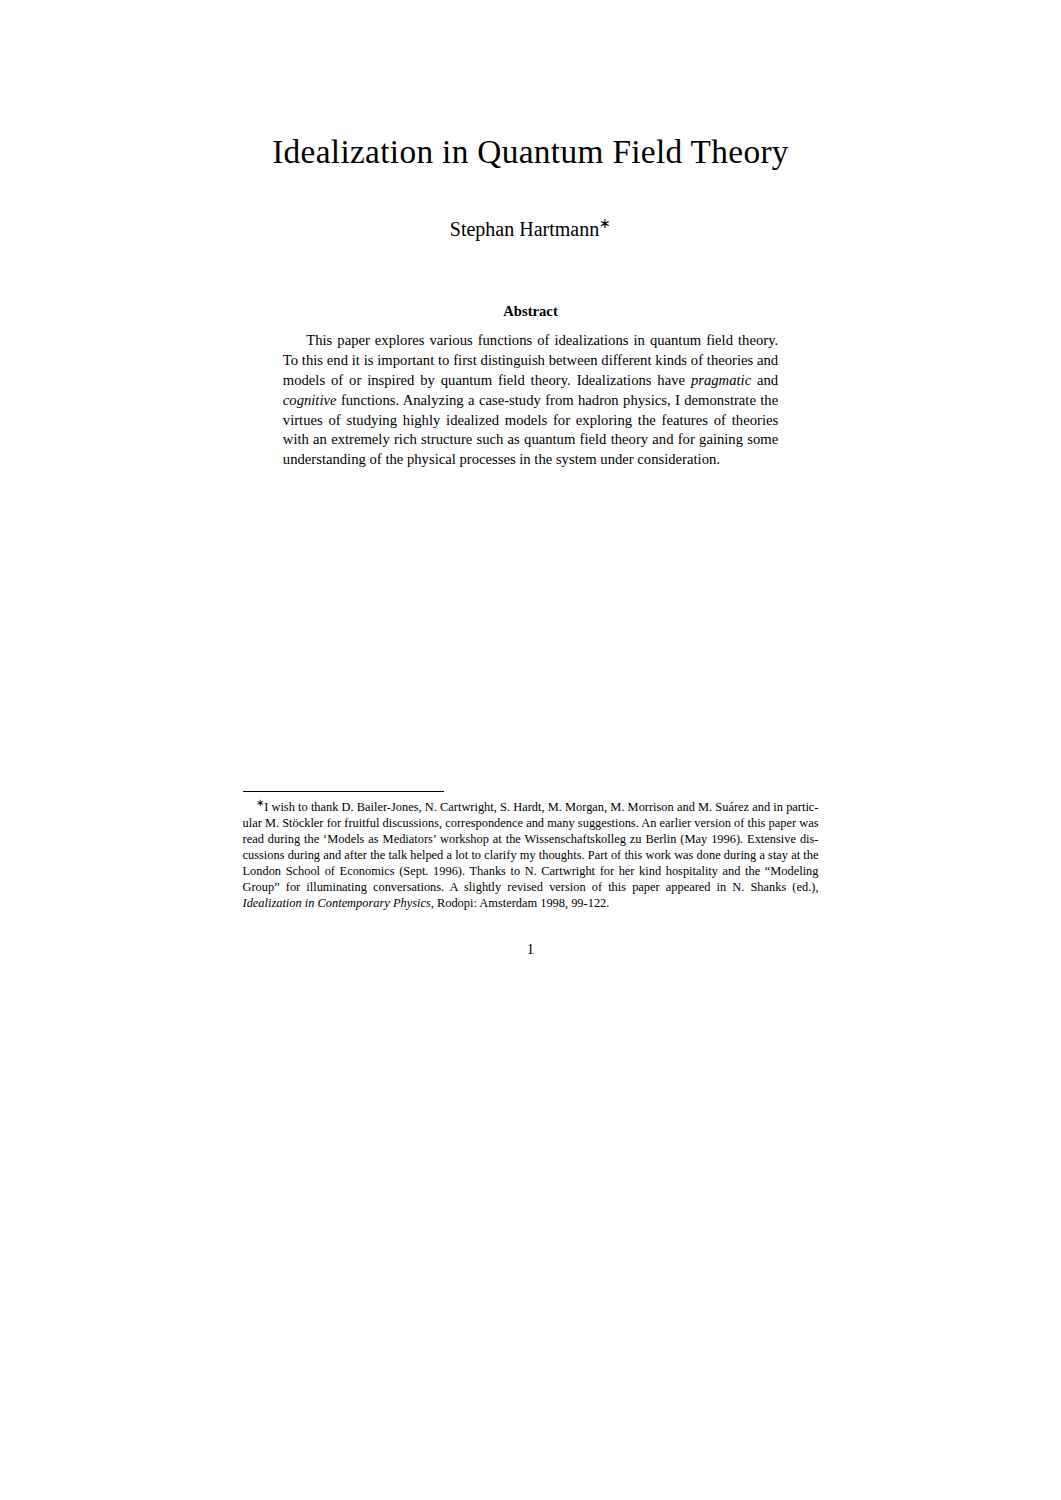Idealization in Quantum Field Theory
Stephan Hartmann∗
Abstract
This paper explores various functions of idealizations in quantum field theory. To this end it is important to first distinguish between different kinds of theories and models of or inspired by quantum field theory. Idealizations have pragmatic and cognitive functions. Analyzing a case-study from hadron physics, I demonstrate the virtues of studying highly idealized models for exploring the features of theories with an extremely rich structure such as quantum field theory and for gaining some understanding of the physical processes in the system under consideration.
∗I wish to thank D. Bailer-Jones, N. Cartwright, S. Hardt, M. Morgan, M. Morrison and M. Suárez and in particular M. Stöckler for fruitful discussions, correspondence and many suggestions. An earlier version of this paper was read during the ‘Models as Mediators’ workshop at the Wissenschaftskolleg zu Berlin (May 1996). Extensive discussions during and after the talk helped a lot to clarify my thoughts. Part of this work was done during a stay at the London School of Economics (Sept. 1996). Thanks to N. Cartwright for her kind hospitality and the “Modeling Group” for illuminating conversations. A slightly revised version of this paper appeared in N. Shanks (ed.), Idealization in Contemporary Physics, Rodopi: Amsterdam 1998, 99-122.
1